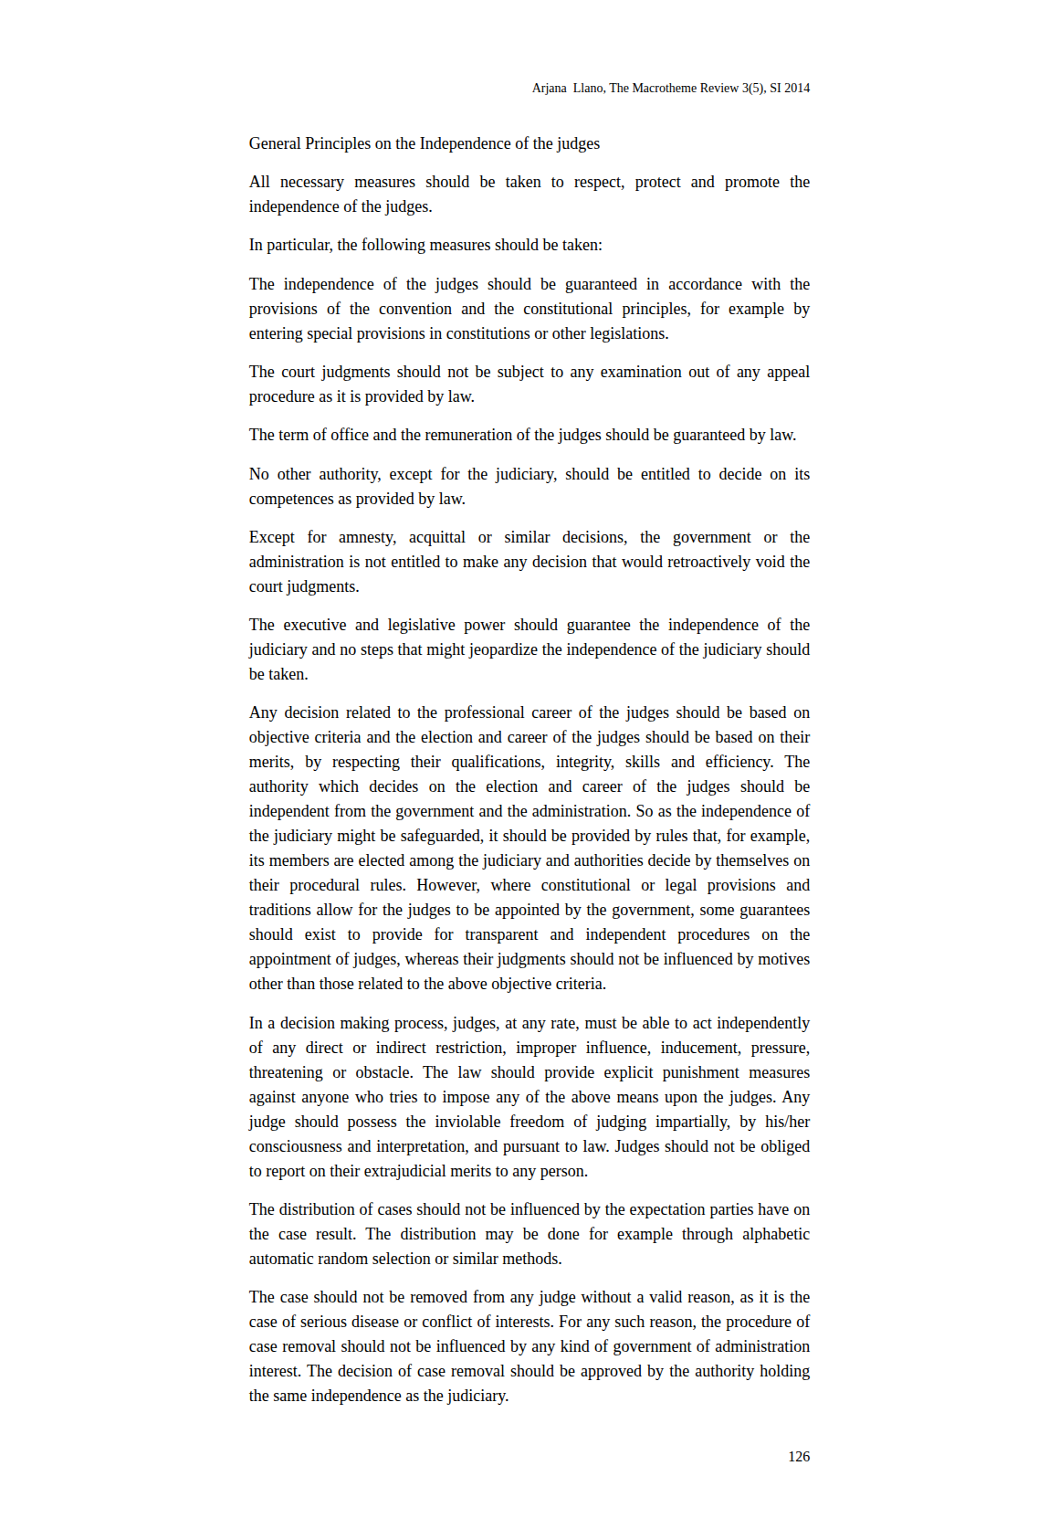Arjana Llano, The Macrotheme Review 3(5), SI 2014
General Principles on the Independence of the judges
All necessary measures should be taken to respect, protect and promote the independence of the judges.
In particular, the following measures should be taken:
The independence of the judges should be guaranteed in accordance with the provisions of the convention and the constitutional principles, for example by entering special provisions in constitutions or other legislations.
The court judgments should not be subject to any examination out of any appeal procedure as it is provided by law.
The term of office and the remuneration of the judges should be guaranteed by law.
No other authority, except for the judiciary, should be entitled to decide on its competences as provided by law.
Except for amnesty, acquittal or similar decisions, the government or the administration is not entitled to make any decision that would retroactively void the court judgments.
The executive and legislative power should guarantee the independence of the judiciary and no steps that might jeopardize the independence of the judiciary should be taken.
Any decision related to the professional career of the judges should be based on objective criteria and the election and career of the judges should be based on their merits, by respecting their qualifications, integrity, skills and efficiency. The authority which decides on the election and career of the judges should be independent from the government and the administration. So as the independence of the judiciary might be safeguarded, it should be provided by rules that, for example, its members are elected among the judiciary and authorities decide by themselves on their procedural rules. However, where constitutional or legal provisions and traditions allow for the judges to be appointed by the government, some guarantees should exist to provide for transparent and independent procedures on the appointment of judges, whereas their judgments should not be influenced by motives other than those related to the above objective criteria.
In a decision making process, judges, at any rate, must be able to act independently of any direct or indirect restriction, improper influence, inducement, pressure, threatening or obstacle. The law should provide explicit punishment measures against anyone who tries to impose any of the above means upon the judges. Any judge should possess the inviolable freedom of judging impartially, by his/her consciousness and interpretation, and pursuant to law. Judges should not be obliged to report on their extrajudicial merits to any person.
The distribution of cases should not be influenced by the expectation parties have on the case result. The distribution may be done for example through alphabetic automatic random selection or similar methods.
The case should not be removed from any judge without a valid reason, as it is the case of serious disease or conflict of interests. For any such reason, the procedure of case removal should not be influenced by any kind of government of administration interest. The decision of case removal should be approved by the authority holding the same independence as the judiciary.
126